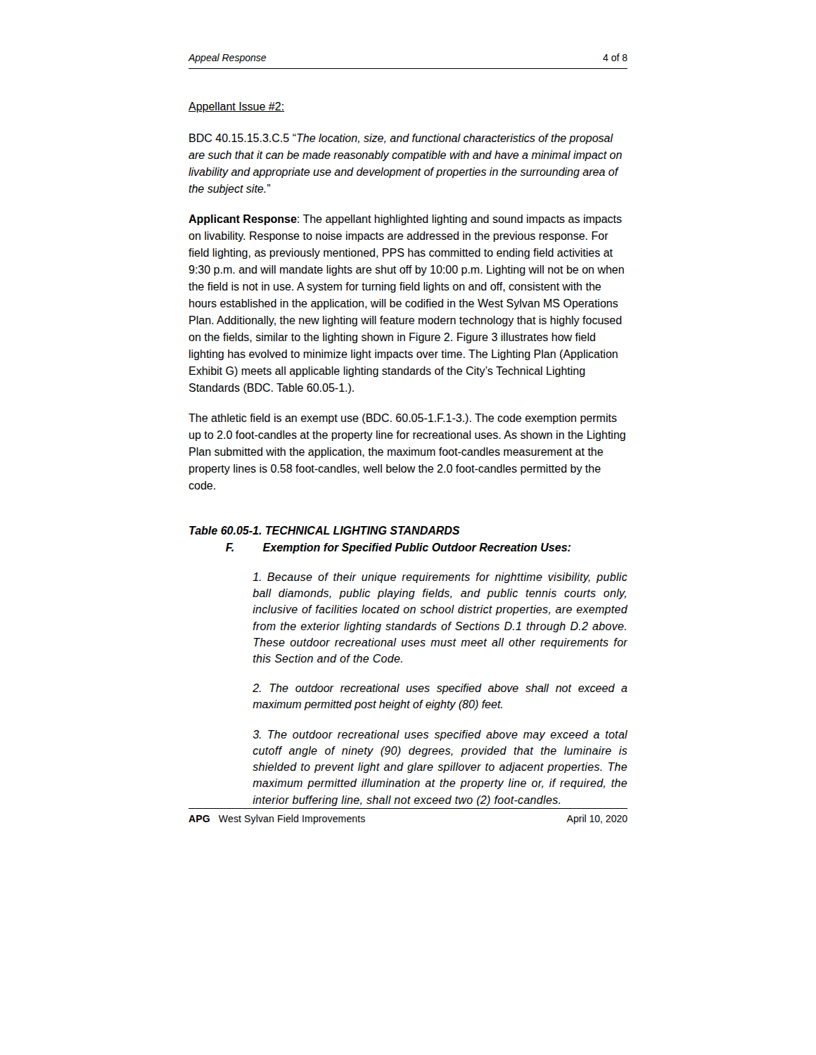Appeal Response
4 of 8
Appellant Issue #2:
BDC 40.15.15.3.C.5 “The location, size, and functional characteristics of the proposal are such that it can be made reasonably compatible with and have a minimal impact on livability and appropriate use and development of properties in the surrounding area of the subject site.”
Applicant Response: The appellant highlighted lighting and sound impacts as impacts on livability. Response to noise impacts are addressed in the previous response. For field lighting, as previously mentioned, PPS has committed to ending field activities at 9:30 p.m. and will mandate lights are shut off by 10:00 p.m. Lighting will not be on when the field is not in use. A system for turning field lights on and off, consistent with the hours established in the application, will be codified in the West Sylvan MS Operations Plan. Additionally, the new lighting will feature modern technology that is highly focused on the fields, similar to the lighting shown in Figure 2. Figure 3 illustrates how field lighting has evolved to minimize light impacts over time. The Lighting Plan (Application Exhibit G) meets all applicable lighting standards of the City’s Technical Lighting Standards (BDC. Table 60.05-1.).
The athletic field is an exempt use (BDC. 60.05-1.F.1-3.). The code exemption permits up to 2.0 foot-candles at the property line for recreational uses. As shown in the Lighting Plan submitted with the application, the maximum foot-candles measurement at the property lines is 0.58 foot-candles, well below the 2.0 foot-candles permitted by the code.
Table 60.05-1. TECHNICAL LIGHTING STANDARDS F. Exemption for Specified Public Outdoor Recreation Uses:
1. Because of their unique requirements for nighttime visibility, public ball diamonds, public playing fields, and public tennis courts only, inclusive of facilities located on school district properties, are exempted from the exterior lighting standards of Sections D.1 through D.2 above. These outdoor recreational uses must meet all other requirements for this Section and of the Code.
2. The outdoor recreational uses specified above shall not exceed a maximum permitted post height of eighty (80) feet.
3. The outdoor recreational uses specified above may exceed a total cutoff angle of ninety (90) degrees, provided that the luminaire is shielded to prevent light and glare spillover to adjacent properties. The maximum permitted illumination at the property line or, if required, the interior buffering line, shall not exceed two (2) foot-candles.
APG West Sylvan Field Improvements
April 10, 2020